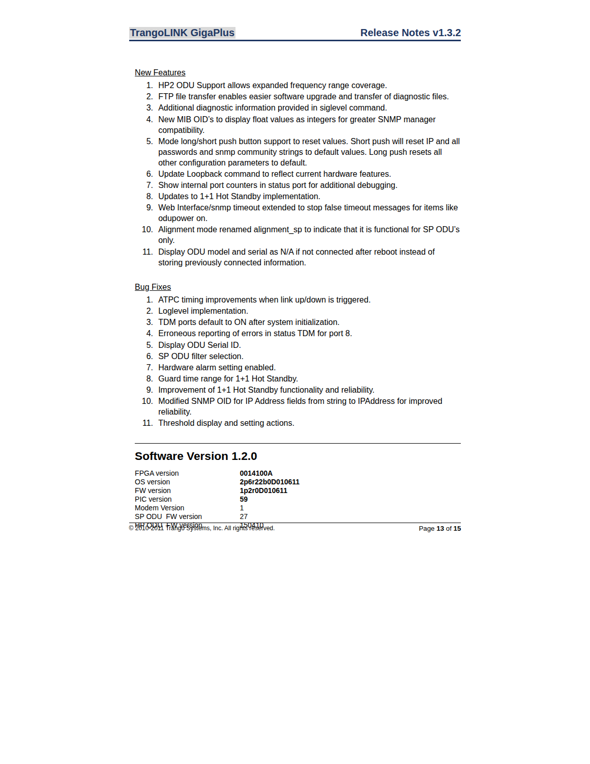TrangoLINK GigaPlus Release Notes v1.3.2
New Features
HP2 ODU Support allows expanded frequency range coverage.
FTP file transfer enables easier software upgrade and transfer of diagnostic files.
Additional diagnostic information provided in siglevel command.
New MIB OID’s to display float values as integers for greater SNMP manager compatibility.
Mode long/short push button support to reset values. Short push will reset IP and all passwords and snmp community strings to default values. Long push resets all other configuration parameters to default.
Update Loopback command to reflect current hardware features.
Show internal port counters in status port for additional debugging.
Updates to 1+1 Hot Standby implementation.
Web Interface/snmp timeout extended to stop false timeout messages for items like odupower on.
Alignment mode renamed alignment_sp to indicate that it is functional for SP ODU’s only.
Display ODU model and serial as N/A if not connected after reboot instead of storing previously connected information.
Bug Fixes
ATPC timing improvements when link up/down is triggered.
Loglevel implementation.
TDM ports default to ON after system initialization.
Erroneous reporting of errors in status TDM for port 8.
Display ODU Serial ID.
SP ODU filter selection.
Hardware alarm setting enabled.
Guard time range for 1+1 Hot Standby.
Improvement of 1+1 Hot Standby functionality and reliability.
Modified SNMP OID for IP Address fields from string to IPAddress for improved reliability.
Threshold display and setting actions.
Software Version 1.2.0
| FPGA version | 0014100A |
| OS version | 2p6r22b0D010611 |
| FW version | 1p2r0D010611 |
| PIC version | 59 |
| Modem Version | 1 |
| SP ODU FW version | 27 |
| HP ODU FW version | 150410 |
© 2010-2011 Trango Systems, Inc. All rights reserved. Page 13 of 15